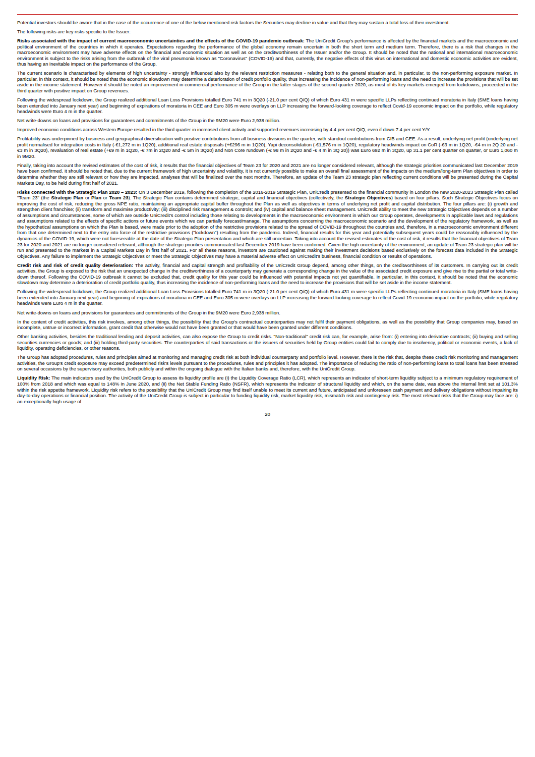Potential investors should be aware that in the case of the occurrence of one of the below mentioned risk factors the Securities may decline in value and that they may sustain a total loss of their investment.
The following risks are key risks specific to the Issuer:
Risks associated with the impact of current macroeconomic uncertainties and the effects of the COVID-19 pandemic outbreak: The UniCredit Group's performance is affected by the financial markets and the macroeconomic and political environment of the countries in which it operates. Expectations regarding the performance of the global economy remain uncertain in both the short term and medium term. Therefore, there is a risk that changes in the macroeconomic environment may have adverse effects on the financial and economic situation as well as on the creditworthiness of the Issuer and/or the Group. It should be noted that the national and international macroeconomic environment is subject to the risks arising from the outbreak of the viral pneumonia known as "Coronavirus" (COVID-19) and that, currently, the negative effects of this virus on international and domestic economic activities are evident, thus having an inevitable impact on the performance of the Group.
The current scenario is characterised by elements of high uncertainty - strongly influenced also by the relevant restriction measures - relating both to the general situation and, in particular, to the non-performing exposure market. In particular, in this context, it should be noted that the economic slowdown may determine a deterioration of credit portfolio quality, thus increasing the incidence of non-performing loans and the need to increase the provisions that will be set aside in the income statement. However it should be noted an improvement in commercial performance of the Group in the latter stages of the second quarter 2020, as most of its key markets emerged from lockdowns, proceeded in the third quarter with positive impact on Group revenues.
Following the widespread lockdown, the Group realized additional Loan Loss Provisions totalled Euro 741 m in 3Q20 (-21.0 per cent Q/Q) of which Euro 431 m were specific LLPs reflecting continued moratoria in Italy (SME loans having been extended into January next year) and beginning of expirations of moratoria in CEE and Euro 305 m were overlays on LLP increasing the forward-looking coverage to reflect Covid-19 economic impact on the portfolio, while regulatory headwinds were Euro 4 m in the quarter.
Net write-downs on loans and provisions for guarantees and commitments of the Group in the 9M20 were Euro 2,938 million.
Improved economic conditions across Western Europe resulted in the third quarter in increased client activity and supported revenues increasing by 4.4 per cent Q/Q, even if down 7.4 per cent Y/Y.
Profitability was underpinned by business and geographical diversification with positive contributions from all business divisions in the quarter, with standout contributions from CIB and CEE. As a result, underlying net profit (underlying net profit normalised for integration costs in Italy (-€1,272 m in 1Q20), additional real estate disposals (+€296 m in 1Q20), Yapi deconsolidation (-€1,576 m in 1Q20), regulatory headwinds impact on CoR (-€3 m in 1Q20, -€4 m in 2Q 20 and -€3 m in 3Q20), revaluation of real estate (+€9 m in 1Q20, -€ 7m in 2Q20 and -€ 5m in 3Q20) and Non Core rundown (-€ 98 m in 2Q20 and -€ 4 m in 3Q 20)) was Euro 692 m in 3Q20, up 31.1 per cent quarter on quarter, or Euro 1,060 m in 9M20.
Finally, taking into account the revised estimates of the cost of risk, it results that the financial objectives of Team 23 for 2020 and 2021 are no longer considered relevant, although the strategic priorities communicated last December 2019 have been confirmed. It should be noted that, due to the current framework of high uncertainty and volatility, it is not currently possible to make an overall final assessment of the impacts on the medium/long-term Plan objectives in order to determine whether they are still relevant or how they are impacted, analyses that will be finalized over the next months. Therefore, an update of the Team 23 strategic plan reflecting current conditions will be presented during the Capital Markets Day, to be held during first half of 2021.
Risks connected with the Strategic Plan 2020 – 2023: On 3 December 2019, following the completion of the 2016-2019 Strategic Plan, UniCredit presented to the financial community in London the new 2020-2023 Strategic Plan called "Team 23" (the Strategic Plan or Plan or Team 23). The Strategic Plan contains determined strategic, capital and financial objectives (collectively, the Strategic Objectives) based on four pillars. Such Strategic Objectives focus on improving the cost of risk, reducing the gross NPE ratio, maintaining an appropriate capital buffer throughout the Plan as well as objectives in terms of underlying net profit and capital distribution. The four pillars are: (i) growth and strengthen client franchise; (ii) transform and maximise productivity; (iii) disciplined risk management & controls; and (iv) capital and balance sheet management. UniCredit ability to meet the new Strategic Objectives depends on a number of assumptions and circumstances, some of which are outside UniCredit's control including those relating to developments in the macroeconomic environment in which our Group operates, developments in applicable laws and regulations and assumptions related to the effects of specific actions or future events which we can partially forecast/manage. The assumptions concerning the macroeconomic scenario and the development of the regulatory framework, as well as the hypothetical assumptions on which the Plan is based, were made prior to the adoption of the restrictive provisions related to the spread of COVID-19 throughout the countries and, therefore, in a macroeconomic environment different from that one determined next to the entry into force of the restrictive provisions ("lockdown") resulting from the pandemic. Indeed, financial results for this year and potentially subsequent years could be reasonably influenced by the dynamics of the COVID-19, which were not foreseeable at the date of the Strategic Plan presentation and which are still uncertain. Taking into account the revised estimates of the cost of risk, it results that the financial objectives of Team 23 for 2020 and 2021 are no longer considered relevant, although the strategic priorities communicated last December 2019 have been confirmed. Given the high uncertainty of the environment, an update of Team 23 strategic plan will be run and presented to the markets in a Capital Markets Day in first half of 2021. For all these reasons, investors are cautioned against making their investment decisions based exclusively on the forecast data included in the Strategic Objectives. Any failure to implement the Strategic Objectives or meet the Strategic Objectives may have a material adverse effect on UniCredit's business, financial condition or results of operations.
Credit risk and risk of credit quality deterioration: The activity, financial and capital strength and profitability of the UniCredit Group depend, among other things, on the creditworthiness of its customers. In carrying out its credit activities, the Group is exposed to the risk that an unexpected change in the creditworthiness of a counterparty may generate a corresponding change in the value of the associated credit exposure and give rise to the partial or total write-down thereof. Following the COVID-19 outbreak it cannot be excluded that, credit quality for this year could be influenced with potential impacts not yet quantifiable. In particular, in this context, it should be noted that the economic slowdown may determine a deterioration of credit portfolio quality, thus increasing the incidence of non-performing loans and the need to increase the provisions that will be set aside in the income statement.
Following the widespread lockdown, the Group realized additional Loan Loss Provisions totalled Euro 741 m in 3Q20 (-21.0 per cent Q/Q) of which Euro 431 m were specific LLPs reflecting continued moratoria in Italy (SME loans having been extended into January next year) and beginning of expirations of moratoria in CEE and Euro 305 m were overlays on LLP increasing the forward-looking coverage to reflect Covid-19 economic impact on the portfolio, while regulatory headwinds were Euro 4 m in the quarter.
Net write-downs on loans and provisions for guarantees and commitments of the Group in the 9M20 were Euro 2,938 million.
In the context of credit activities, this risk involves, among other things, the possibility that the Group's contractual counterparties may not fulfil their payment obligations, as well as the possibility that Group companies may, based on incomplete, untrue or incorrect information, grant credit that otherwise would not have been granted or that would have been granted under different conditions.
Other banking activities, besides the traditional lending and deposit activities, can also expose the Group to credit risks. "Non-traditional" credit risk can, for example, arise from: (i) entering into derivative contracts; (ii) buying and selling securities currencies or goods; and (iii) holding third-party securities. The counterparties of said transactions or the issuers of securities held by Group entities could fail to comply due to insolvency, political or economic events, a lack of liquidity, operating deficiencies, or other reasons.
The Group has adopted procedures, rules and principles aimed at monitoring and managing credit risk at both individual counterparty and portfolio level. However, there is the risk that, despite these credit risk monitoring and management activities, the Group's credit exposure may exceed predetermined risk's levels pursuant to the procedures, rules and principles it has adopted. The importance of reducing the ratio of non-performing loans to total loans has been stressed on several occasions by the supervisory authorities, both publicly and within the ongoing dialogue with the Italian banks and, therefore, with the UniCredit Group.
Liquidity Risk: The main indicators used by the UniCredit Group to assess its liquidity profile are (i) the Liquidity Coverage Ratio (LCR), which represents an indicator of short-term liquidity subject to a minimum regulatory requirement of 100% from 2018 and which was equal to 148% in June 2020, and (ii) the Net Stable Funding Ratio (NSFR), which represents the indicator of structural liquidity and which, on the same date, was above the internal limit set at 101.3% within the risk appetite framework. Liquidity risk refers to the possibility that the UniCredit Group may find itself unable to meet its current and future, anticipated and unforeseen cash payment and delivery obligations without impairing its day-to-day operations or financial position. The activity of the UniCredit Group is subject in particular to funding liquidity risk, market liquidity risk, mismatch risk and contingency risk. The most relevant risks that the Group may face are: i) an exceptionally high usage of
20